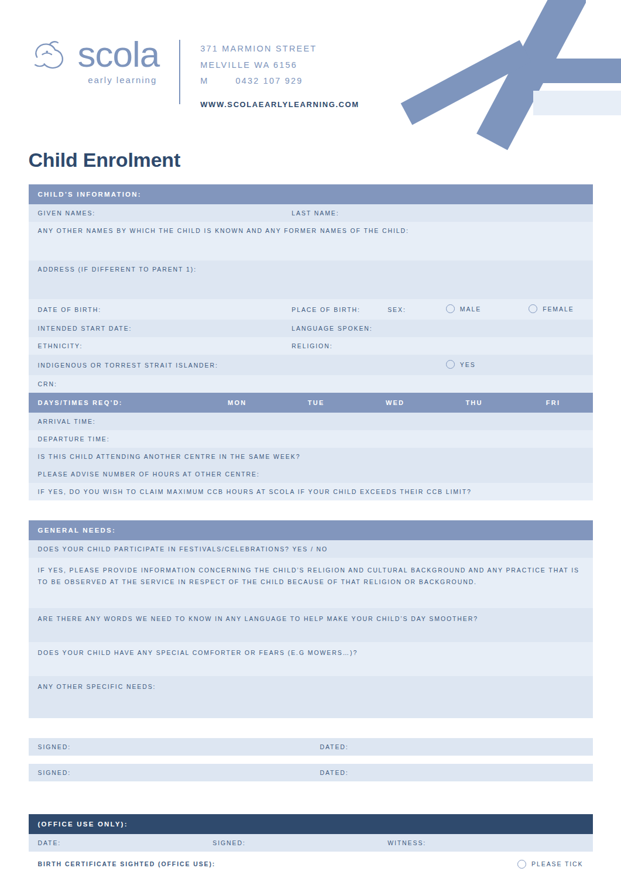scola
early learning
371 MARMION STREET
MELVILLE WA 6156
M 0432 107 929
WWW.SCOLAEARLYLEARNING.COM
Child Enrolment
| Child’s Information: |
| Given Names: | Last Name: |
| Any other names by which the child is known and any former names of the child: |
| Address (if different to Parent 1): |
| Date of Birth: | Place of Birth: | Sex: | Male | Female |
| Intended Start Date: | Language Spoken: |
| Ethnicity: | Religion: |
| Indigenous or Torrest Strait Islander: | Yes |
| CRN: |
| Days/Times Req’d: | Mon | Tue | Wed | Thu | Fri |
| Arrival Time: |
| Departure Time: |
| Is this child attending another centre in the same week? |
| Please advise number of hours at other centre: |
| If yes, do you wish to claim maximum CCB hours at Scola if your child exceeds their CCB limit? |
| General Needs: |
| Does your child participate in festivals/celebrations? Yes / No |
| If yes, please provide information concerning the child’s religion and cultural background and any practice that is to be observed at the service in respect of the child because of that religion or background. |
| Are there any words we need to know in any language to help make your child’s day smoother? |
| Does your child have any special comforter or fears (e.g mowers…)? |
| Any other specific needs: |
| Signed: | Dated: |
| Signed: | Dated: |
| (Office Use Only): |
| Date: | Signed: | Witness: |
Birth Certificate Sighted (Office Use): Please Tick